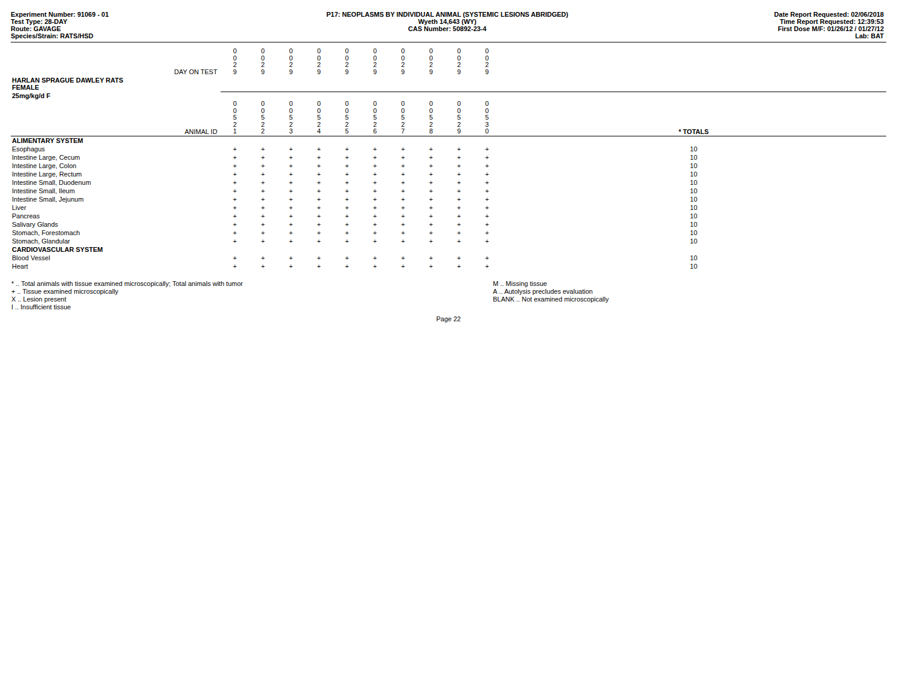| Experiment Number: 91069 - 01 | P17: NEOPLASMS BY INDIVIDUAL ANIMAL (SYSTEMIC LESIONS ABRIDGED) | Date Report Requested: 02/06/2018 |
| Test Type: 28-DAY | Wyeth 14,643 (WY) | Time Report Requested: 12:39:53 |
| Route: GAVAGE | CAS Number: 50892-23-4 | First Dose M/F: 01/26/12 / 01/27/12 |
| Species/Strain: RATS/HSD | | Lab: BAT |
| DAY ON TEST | 0 0 2 9 | 0 0 2 9 | 0 0 2 9 | 0 0 2 9 | 0 0 2 9 | 0 0 2 9 | 0 0 2 9 | 0 0 2 9 | 0 0 2 9 | 0 0 2 9 | |
| HARLAN SPRAGUE DAWLEY RATS FEMALE | | |
| 25mg/kg/d F | |
| ANIMAL ID | 0 0 5 2 1 | 0 0 5 2 2 | 0 0 5 2 3 | 0 0 5 2 4 | 0 0 5 2 5 | 0 0 5 2 6 | 0 0 5 2 7 | 0 0 5 2 8 | 0 0 5 2 9 | 0 0 5 3 0 | * TOTALS |
| Alimentary System |
| Esophagus | + | + | + | + | + | + | + | + | + | + | 10 |
| Intestine Large, Cecum | + | + | + | + | + | + | + | + | + | + | 10 |
| Intestine Large, Colon | + | + | + | + | + | + | + | + | + | + | 10 |
| Intestine Large, Rectum | + | + | + | + | + | + | + | + | + | + | 10 |
| Intestine Small, Duodenum | + | + | + | + | + | + | + | + | + | + | 10 |
| Intestine Small, Ileum | + | + | + | + | + | + | + | + | + | + | 10 |
| Intestine Small, Jejunum | + | + | + | + | + | + | + | + | + | + | 10 |
| Liver | + | + | + | + | + | + | + | + | + | + | 10 |
| Pancreas | + | + | + | + | + | + | + | + | + | + | 10 |
| Salivary Glands | + | + | + | + | + | + | + | + | + | + | 10 |
| Stomach, Forestomach | + | + | + | + | + | + | + | + | + | + | 10 |
| Stomach, Glandular | + | + | + | + | + | + | + | + | + | + | 10 |
| Cardiovascular System |
| Blood Vessel | + | + | + | + | + | + | + | + | + | + | 10 |
| Heart | + | + | + | + | + | + | + | + | + | + | 10 |
| * .. Total animals with tissue examined microscopically; Total animals with tumor + .. Tissue examined microscopically X .. Lesion present I .. Insufficient tissue | M .. Missing tissue A .. Autolysis precludes evaluation BLANK .. Not examined microscopically |
Page 22